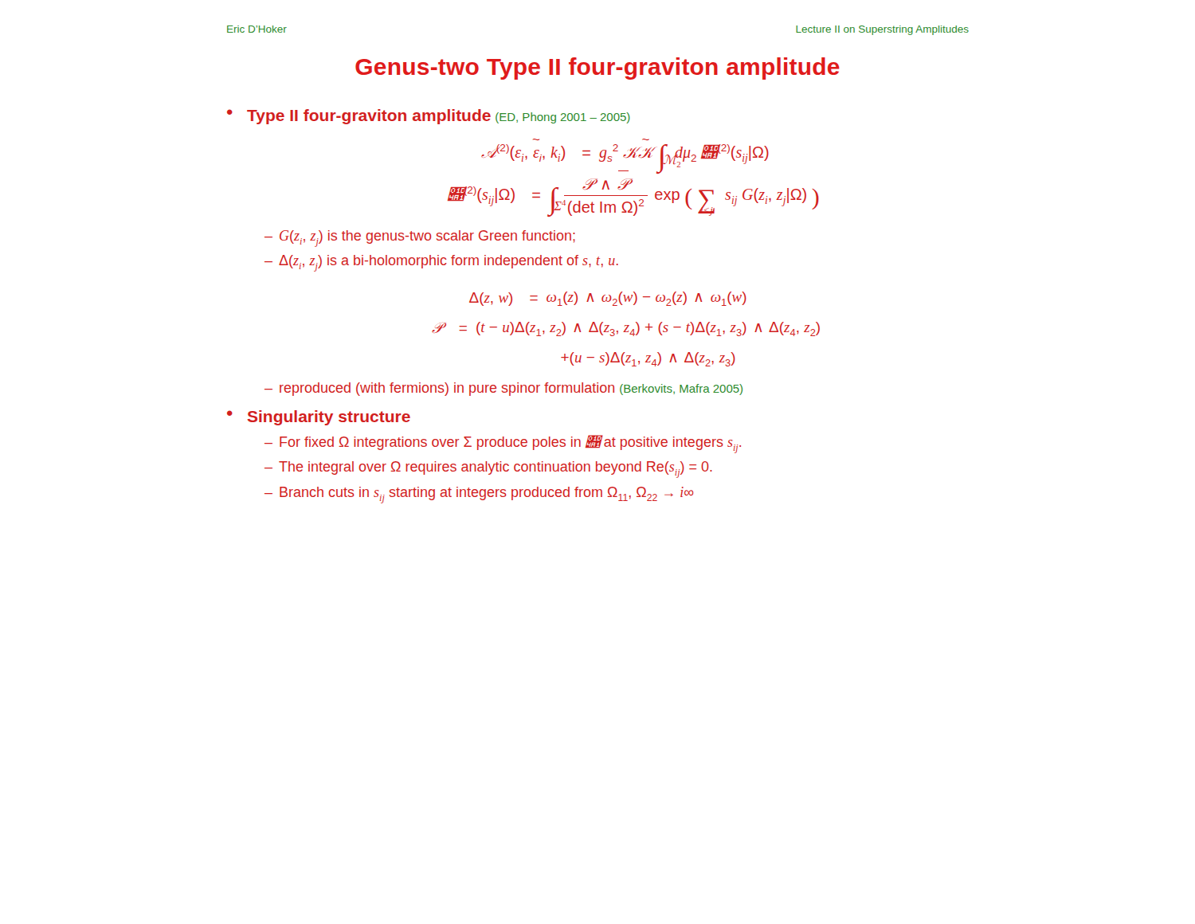Eric D’Hoker
Lecture II on Superstring Amplitudes
Genus-two Type II four-graviton amplitude
Type II four-graviton amplitude (ED, Phong 2001 – 2005)
𝒜(2)(εi, εi, ki)
=
gs2 𝒦𝒦 ∫ℳ2 dμ2 𝒡(2)(sij|Ω)
𝒡(2)(sij|Ω)
=
∫Σ4 𝒫 ∧ 𝒫 (det Im Ω)2 exp ( ∑i<j sij G(zi, zj|Ω) )
G(zi, zj) is the genus-two scalar Green function;
Δ(zi, zj) is a bi-holomorphic form independent of s, t, u.
Δ(z, w)
=
ω1(z) ∧ ω2(w) − ω2(z) ∧ ω1(w)
𝒫
=
(t − u)Δ(z1, z2) ∧ Δ(z3, z4) + (s − t)Δ(z1, z3) ∧ Δ(z4, z2)
=
+(u − s)Δ(z1, z4) ∧ Δ(z2, z3)
reproduced (with fermions) in pure spinor formulation (Berkovits, Mafra 2005)
Singularity structure
For fixed Ω integrations over Σ produce poles in 𝒡 at positive integers sij.
The integral over Ω requires analytic continuation beyond Re(sij) = 0.
Branch cuts in sij starting at integers produced from Ω11, Ω22 → i∞